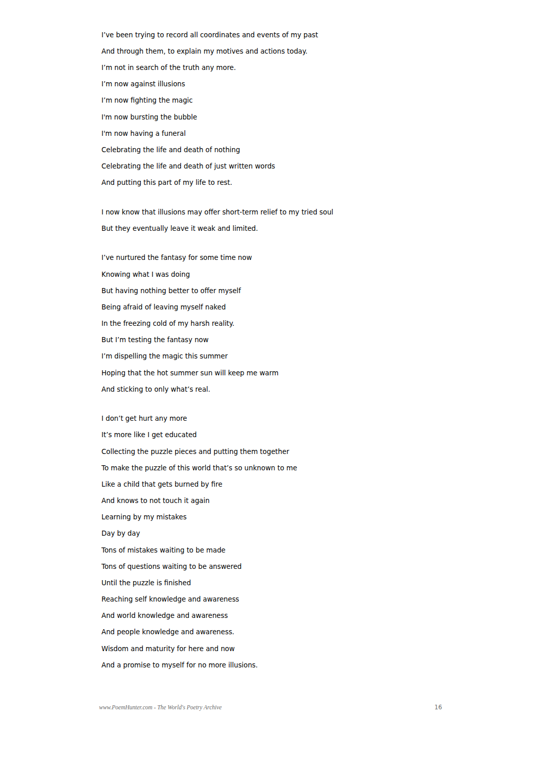I’ve been trying to record all coordinates and events of my past
And through them, to explain my motives and actions today.
I’m not in search of the truth any more.
I’m now against illusions
I’m now fighting the magic
I'm now bursting the bubble
I'm now having a funeral
Celebrating the life and death of nothing
Celebrating the life and death of just written words
And putting this part of my life to rest.
I now know that illusions may offer short-term relief to my tried soul
But they eventually leave it weak and limited.
I’ve nurtured the fantasy for some time now
Knowing what I was doing
But having nothing better to offer myself
Being afraid of leaving myself naked
In the freezing cold of my harsh reality.
But I’m testing the fantasy now
I’m dispelling the magic this summer
Hoping that the hot summer sun will keep me warm
And sticking to only what’s real.
I don’t get hurt any more
It’s more like I get educated
Collecting the puzzle pieces and putting them together
To make the puzzle of this world that’s so unknown to me
Like a child that gets burned by fire
And knows to not touch it again
Learning by my mistakes
Day by day
Tons of mistakes waiting to be made
Tons of questions waiting to be answered
Until the puzzle is finished
Reaching self knowledge and awareness
And world knowledge and awareness
And people knowledge and awareness.
Wisdom and maturity for here and now
And a promise to myself for no more illusions.
www.PoemHunter.com - The World's Poetry Archive 16